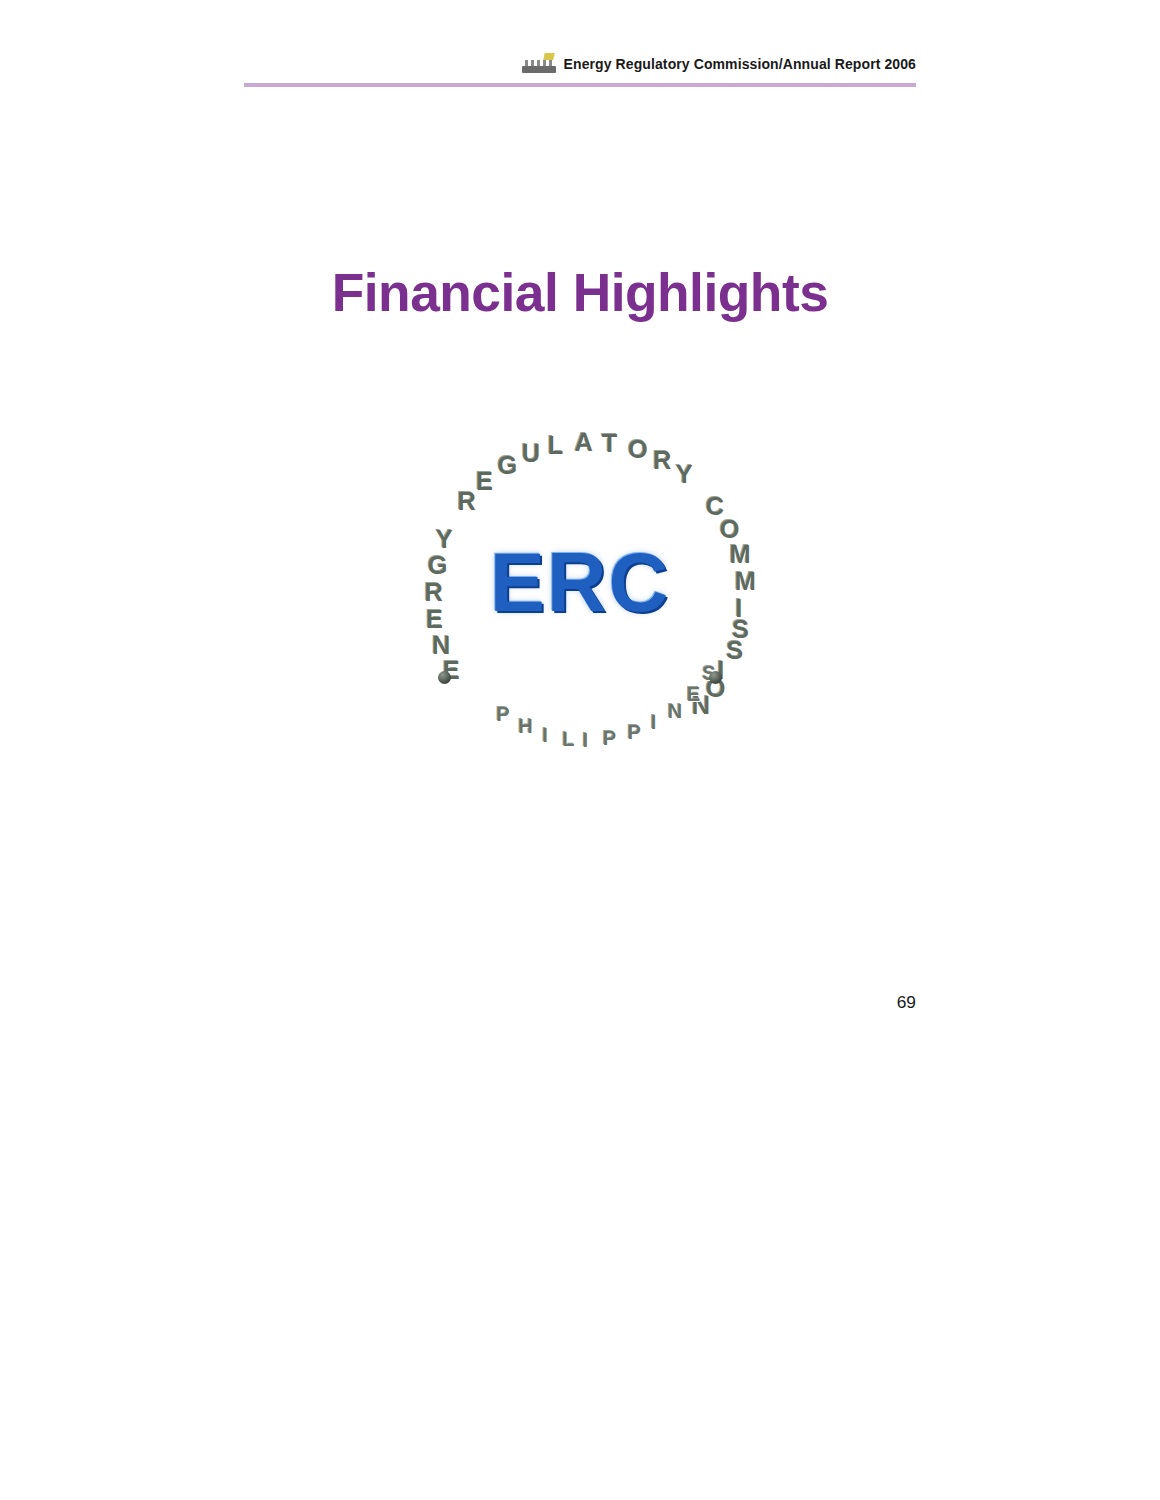Energy Regulatory Commission/Annual Report 2006
Financial Highlights
E N E R G Y R E G U L A T O R Y C O M M I S S I O N
P H I L I P P I N E S
ERC
69